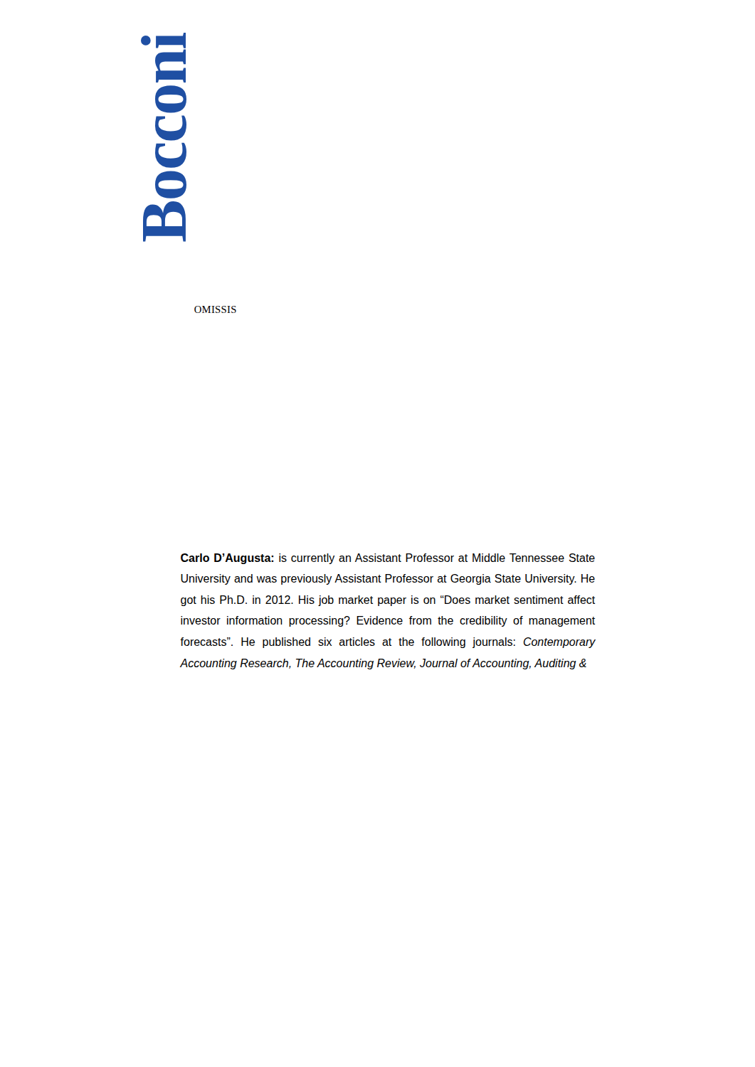Bocconi
OMISSIS
Carlo D’Augusta: is currently an Assistant Professor at Middle Tennessee State University and was previously Assistant Professor at Georgia State University. He got his Ph.D. in 2012. His job market paper is on “Does market sentiment affect investor information processing? Evidence from the credibility of management forecasts”. He published six articles at the following journals: Contemporary Accounting Research, The Accounting Review, Journal of Accounting, Auditing &